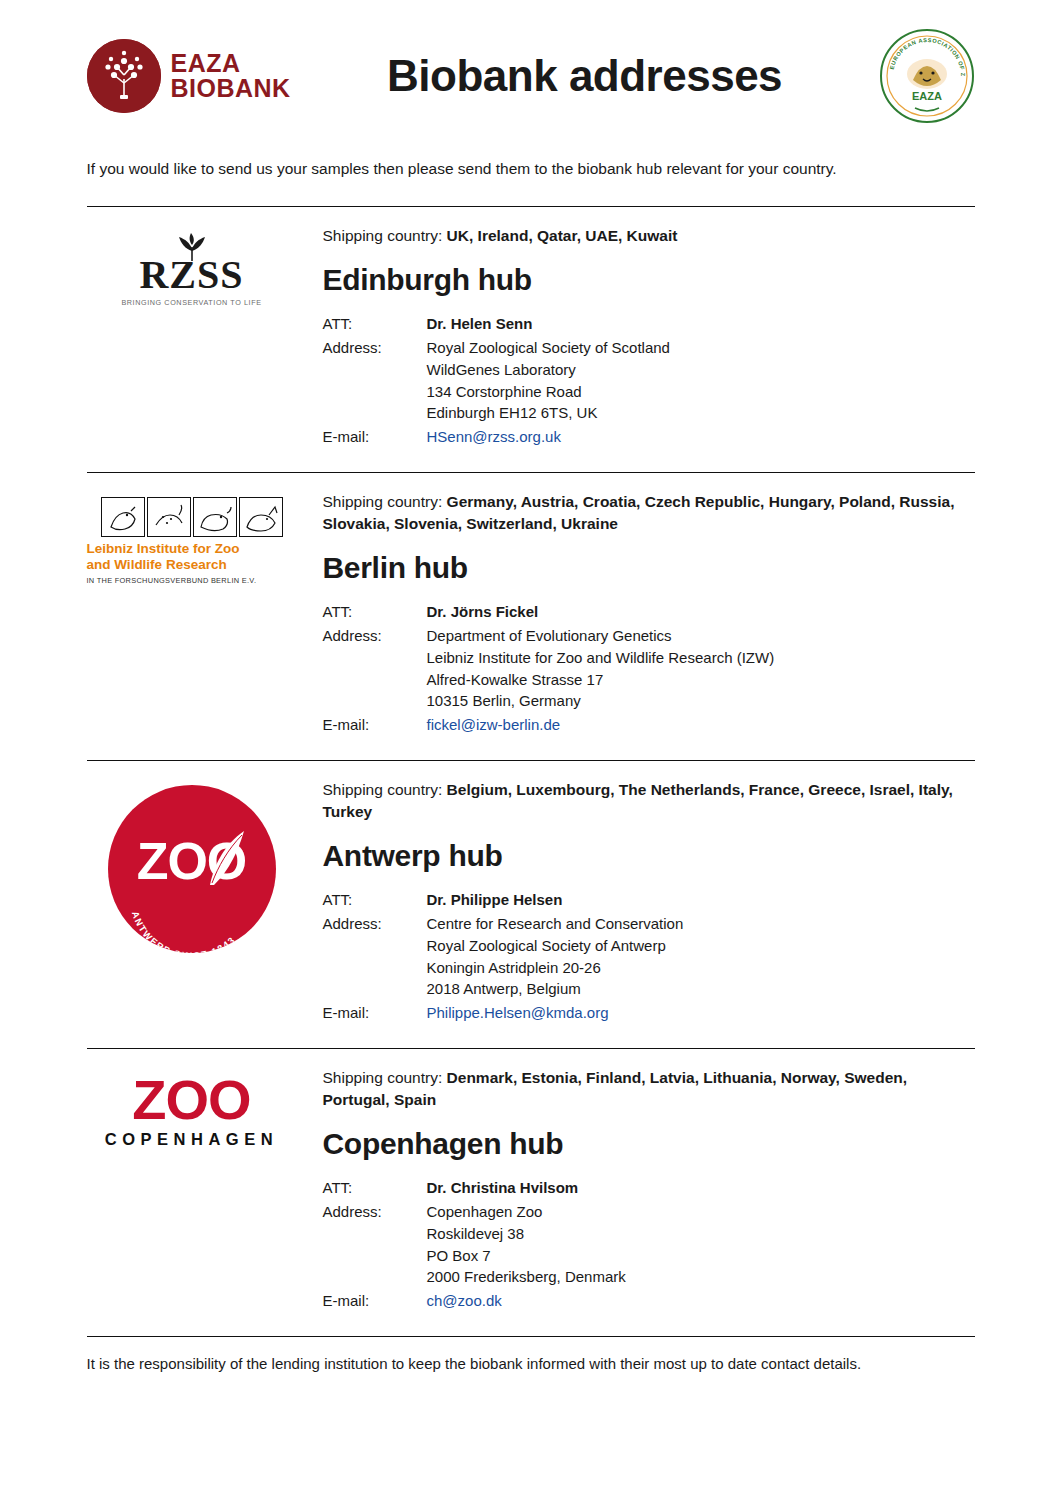EAZA
BIOBANK
Biobank addresses
EUROPEAN ASSOCIATION OF ZOOS AND AQUARIA EAZA
If you would like to send us your samples then please send them to the biobank hub relevant for your country.
RZSS
Bringing Conservation to Life
Shipping country: UK, Ireland, Qatar, UAE, Kuwait
Edinburgh hub
| ATT: | Dr. Helen Senn |
| Address: | Royal Zoological Society of Scotland WildGenes Laboratory 134 Corstorphine Road Edinburgh EH12 6TS, UK |
| E-mail: | HSenn@rzss.org.uk |
Leibniz Institute for Zoo
and Wildlife Research
In the Forschungsverbund Berlin e.V.
Shipping country: Germany, Austria, Croatia, Czech Republic, Hungary, Poland, Russia, Slovakia, Slovenia, Switzerland, Ukraine
Berlin hub
| ATT: | Dr. Jörns Fickel |
| Address: | Department of Evolutionary Genetics Leibniz Institute for Zoo and Wildlife Research (IZW) Alfred-Kowalke Strasse 17 10315 Berlin, Germany |
| E-mail: | fickel@izw-berlin.de |
ZOO ANTWERP SINCE 1843
Shipping country: Belgium, Luxembourg, The Netherlands, France, Greece, Israel, Italy, Turkey
Antwerp hub
| ATT: | Dr. Philippe Helsen |
| Address: | Centre for Research and Conservation Royal Zoological Society of Antwerp Koningin Astridplein 20-26 2018 Antwerp, Belgium |
| E-mail: | Philippe.Helsen@kmda.org |
ZOO
COPENHAGEN
Shipping country: Denmark, Estonia, Finland, Latvia, Lithuania, Norway, Sweden, Portugal, Spain
Copenhagen hub
| ATT: | Dr. Christina Hvilsom |
| Address: | Copenhagen Zoo Roskildevej 38 PO Box 7 2000 Frederiksberg, Denmark |
| E-mail: | ch@zoo.dk |
It is the responsibility of the lending institution to keep the biobank informed with their most up to date contact details.